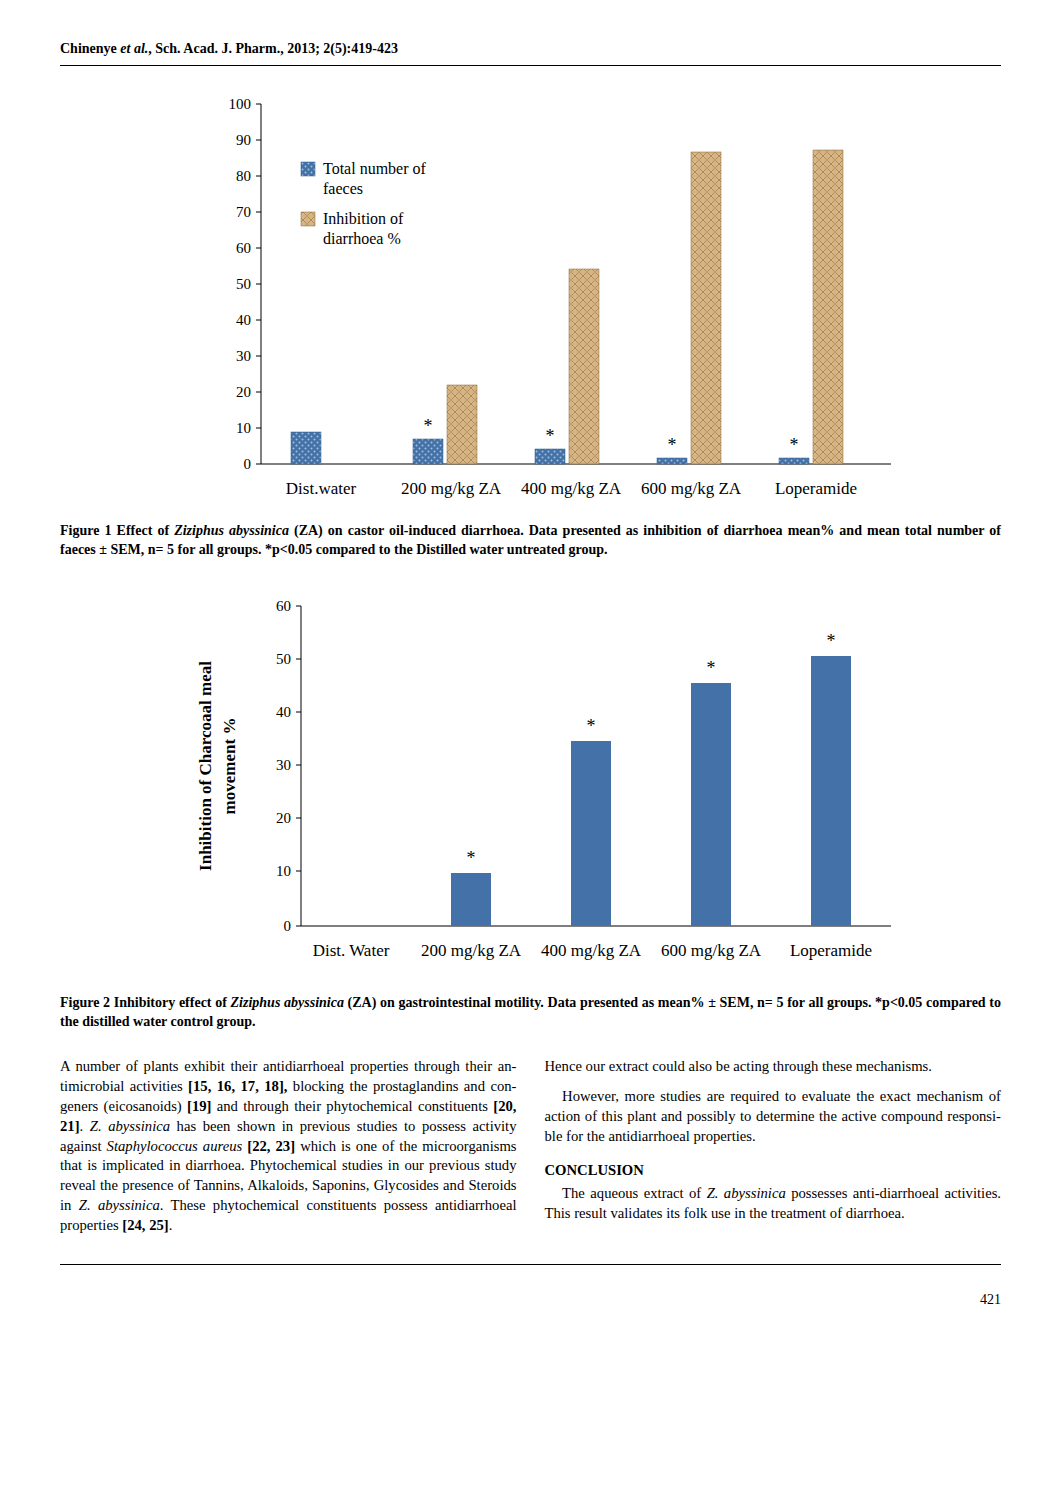Chinenye et al., Sch. Acad. J. Pharm., 2013; 2(5):419-423
100 90 80 70 60 50 40 30 20 10 0 Total number of faeces Inhibition of diarrhoea % * * * * Dist.water 200 mg/kg ZA 400 mg/kg ZA 600 mg/kg ZA Loperamide
Figure 1 Effect of Ziziphus abyssinica (ZA) on castor oil-induced diarrhoea. Data presented as inhibition of diarrhoea mean% and mean total number of faeces ± SEM, n= 5 for all groups. *p<0.05 compared to the Distilled water untreated group.
60 50 40 30 20 10 0 Inhibition of Charcoaal meal movement % * * * * Dist. Water 200 mg/kg ZA 400 mg/kg ZA 600 mg/kg ZA Loperamide
Figure 2 Inhibitory effect of Ziziphus abyssinica (ZA) on gastrointestinal motility. Data presented as mean% ± SEM, n= 5 for all groups. *p<0.05 compared to the distilled water control group.
A number of plants exhibit their antidiarrhoeal properties through their antimicrobial activities [15, 16, 17, 18], blocking the prostaglandins and congeners (eicosanoids) [19] and through their phytochemical constituents [20, 21]. Z. abyssinica has been shown in previous studies to possess activity against Staphylococcus aureus [22, 23] which is one of the microorganisms that is implicated in diarrhoea. Phytochemical studies in our previous study reveal the presence of Tannins, Alkaloids, Saponins, Glycosides and Steroids in Z. abyssinica. These phytochemical constituents possess antidiarrhoeal properties [24, 25].
Hence our extract could also be acting through these mechanisms.
However, more studies are required to evaluate the exact mechanism of action of this plant and possibly to determine the active compound responsible for the antidiarrhoeal properties.
Conclusion
The aqueous extract of Z. abyssinica possesses anti-diarrhoeal activities. This result validates its folk use in the treatment of diarrhoea.
421